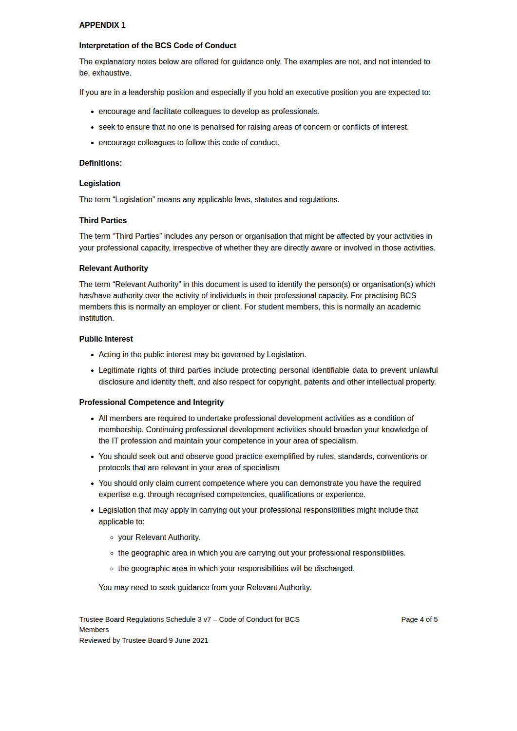APPENDIX 1
Interpretation of the BCS Code of Conduct
The explanatory notes below are offered for guidance only. The examples are not, and not intended to be, exhaustive.
If you are in a leadership position and especially if you hold an executive position you are expected to:
encourage and facilitate colleagues to develop as professionals.
seek to ensure that no one is penalised for raising areas of concern or conflicts of interest.
encourage colleagues to follow this code of conduct.
Definitions:
Legislation
The term “Legislation” means any applicable laws, statutes and regulations.
Third Parties
The term “Third Parties” includes any person or organisation that might be affected by your activities in your professional capacity, irrespective of whether they are directly aware or involved in those activities.
Relevant Authority
The term “Relevant Authority” in this document is used to identify the person(s) or organisation(s) which has/have authority over the activity of individuals in their professional capacity. For practising BCS members this is normally an employer or client. For student members, this is normally an academic institution.
Public Interest
Acting in the public interest may be governed by Legislation.
Legitimate rights of third parties include protecting personal identifiable data to prevent unlawful disclosure and identity theft, and also respect for copyright, patents and other intellectual property.
Professional Competence and Integrity
All members are required to undertake professional development activities as a condition of membership. Continuing professional development activities should broaden your knowledge of the IT profession and maintain your competence in your area of specialism.
You should seek out and observe good practice exemplified by rules, standards, conventions or protocols that are relevant in your area of specialism
You should only claim current competence where you can demonstrate you have the required expertise e.g. through recognised competencies, qualifications or experience.
Legislation that may apply in carrying out your professional responsibilities might include that applicable to:
your Relevant Authority.
the geographic area in which you are carrying out your professional responsibilities.
the geographic area in which your responsibilities will be discharged.
You may need to seek guidance from your Relevant Authority.
Trustee Board Regulations Schedule 3 v7 – Code of Conduct for BCS Members
Reviewed by Trustee Board 9 June 2021
Page 4 of 5